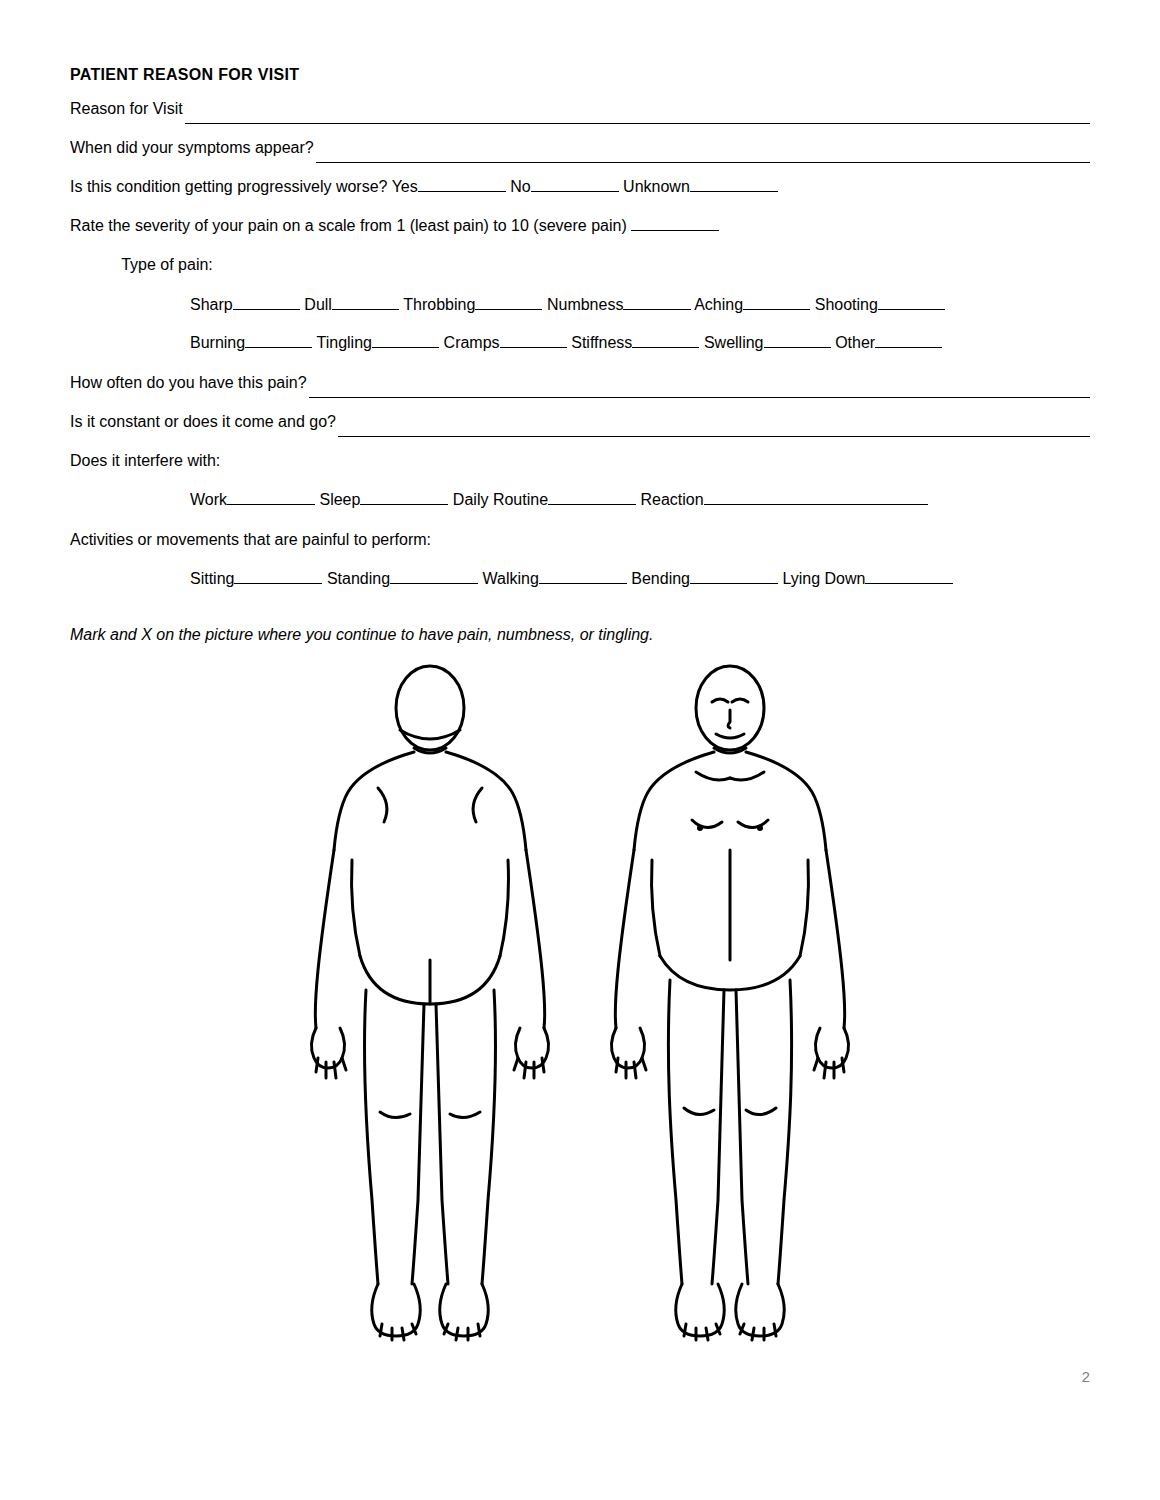PATIENT REASON FOR VISIT
Reason for Visit
When did your symptoms appear?
Is this condition getting progressively worse? Yes No Unknown
Rate the severity of your pain on a scale from 1 (least pain) to 10 (severe pain)
Type of pain:
Sharp Dull Throbbing Numbness Aching Shooting
Burning Tingling Cramps Stiffness Swelling Other
How often do you have this pain?
Is it constant or does it come and go?
Does it interfere with:
Work Sleep Daily Routine Reaction
Activities or movements that are painful to perform:
Sitting Standing Walking Bending Lying Down
Mark and X on the picture where you continue to have pain, numbness, or tingling.
2